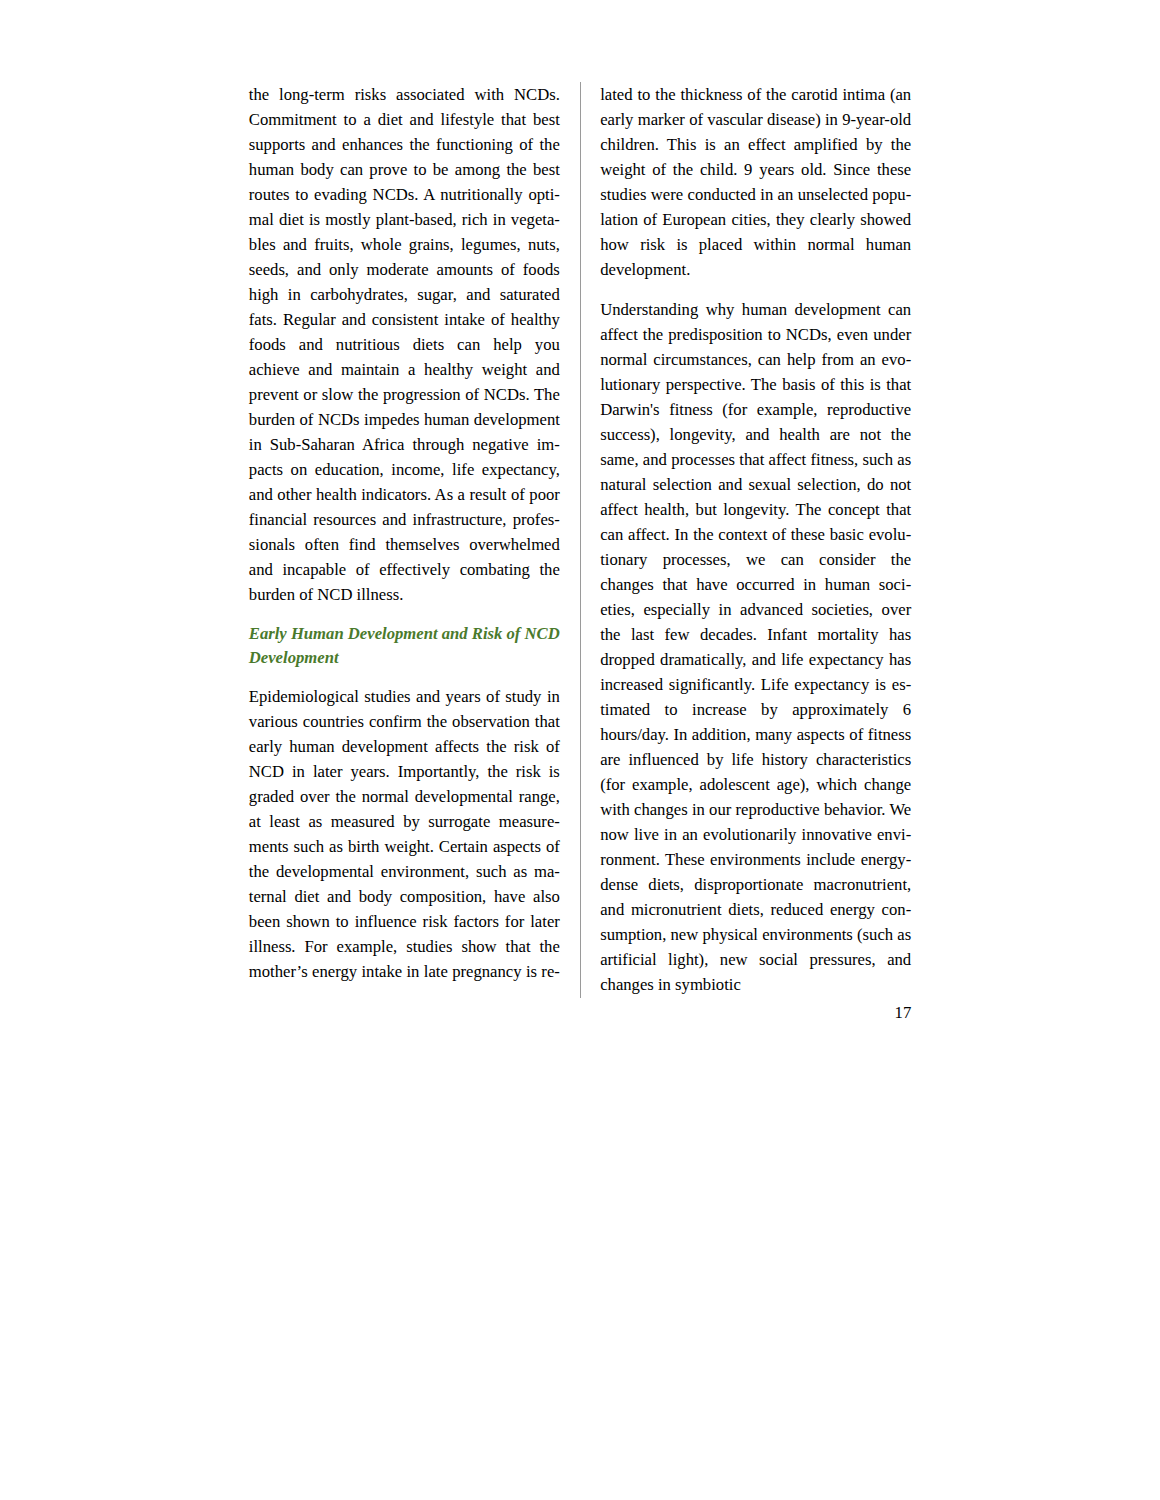the long-term risks associated with NCDs. Commitment to a diet and lifestyle that best supports and enhances the functioning of the human body can prove to be among the best routes to evading NCDs. A nutritionally optimal diet is mostly plant-based, rich in vegetables and fruits, whole grains, legumes, nuts, seeds, and only moderate amounts of foods high in carbohydrates, sugar, and saturated fats. Regular and consistent intake of healthy foods and nutritious diets can help you achieve and maintain a healthy weight and prevent or slow the progression of NCDs. The burden of NCDs impedes human development in Sub-Saharan Africa through negative impacts on education, income, life expectancy, and other health indicators. As a result of poor financial resources and infrastructure, professionals often find themselves overwhelmed and incapable of effectively combating the burden of NCD illness.
Early Human Development and Risk of NCD Development
Epidemiological studies and years of study in various countries confirm the observation that early human development affects the risk of NCD in later years. Importantly, the risk is graded over the normal developmental range, at least as measured by surrogate measurements such as birth weight. Certain aspects of the developmental environment, such as maternal diet and body composition, have also been shown to influence risk factors for later illness. For example, studies show that the mother’s energy intake in late pregnancy is related to the thickness of the carotid intima (an early marker of vascular disease) in 9-year-old children. This is an effect amplified by the weight of the child. 9 years old. Since these studies were conducted in an unselected population of European cities, they clearly showed how risk is placed within normal human development.
Understanding why human development can affect the predisposition to NCDs, even under normal circumstances, can help from an evolutionary perspective. The basis of this is that Darwin's fitness (for example, reproductive success), longevity, and health are not the same, and processes that affect fitness, such as natural selection and sexual selection, do not affect health, but longevity. The concept that can affect. In the context of these basic evolutionary processes, we can consider the changes that have occurred in human societies, especially in advanced societies, over the last few decades. Infant mortality has dropped dramatically, and life expectancy has increased significantly. Life expectancy is estimated to increase by approximately 6 hours/day. In addition, many aspects of fitness are influenced by life history characteristics (for example, adolescent age), which change with changes in our reproductive behavior. We now live in an evolutionarily innovative environment. These environments include energy-dense diets, disproportionate macronutrient, and micronutrient diets, reduced energy consumption, new physical environments (such as artificial light), new social pressures, and changes in symbiotic
17